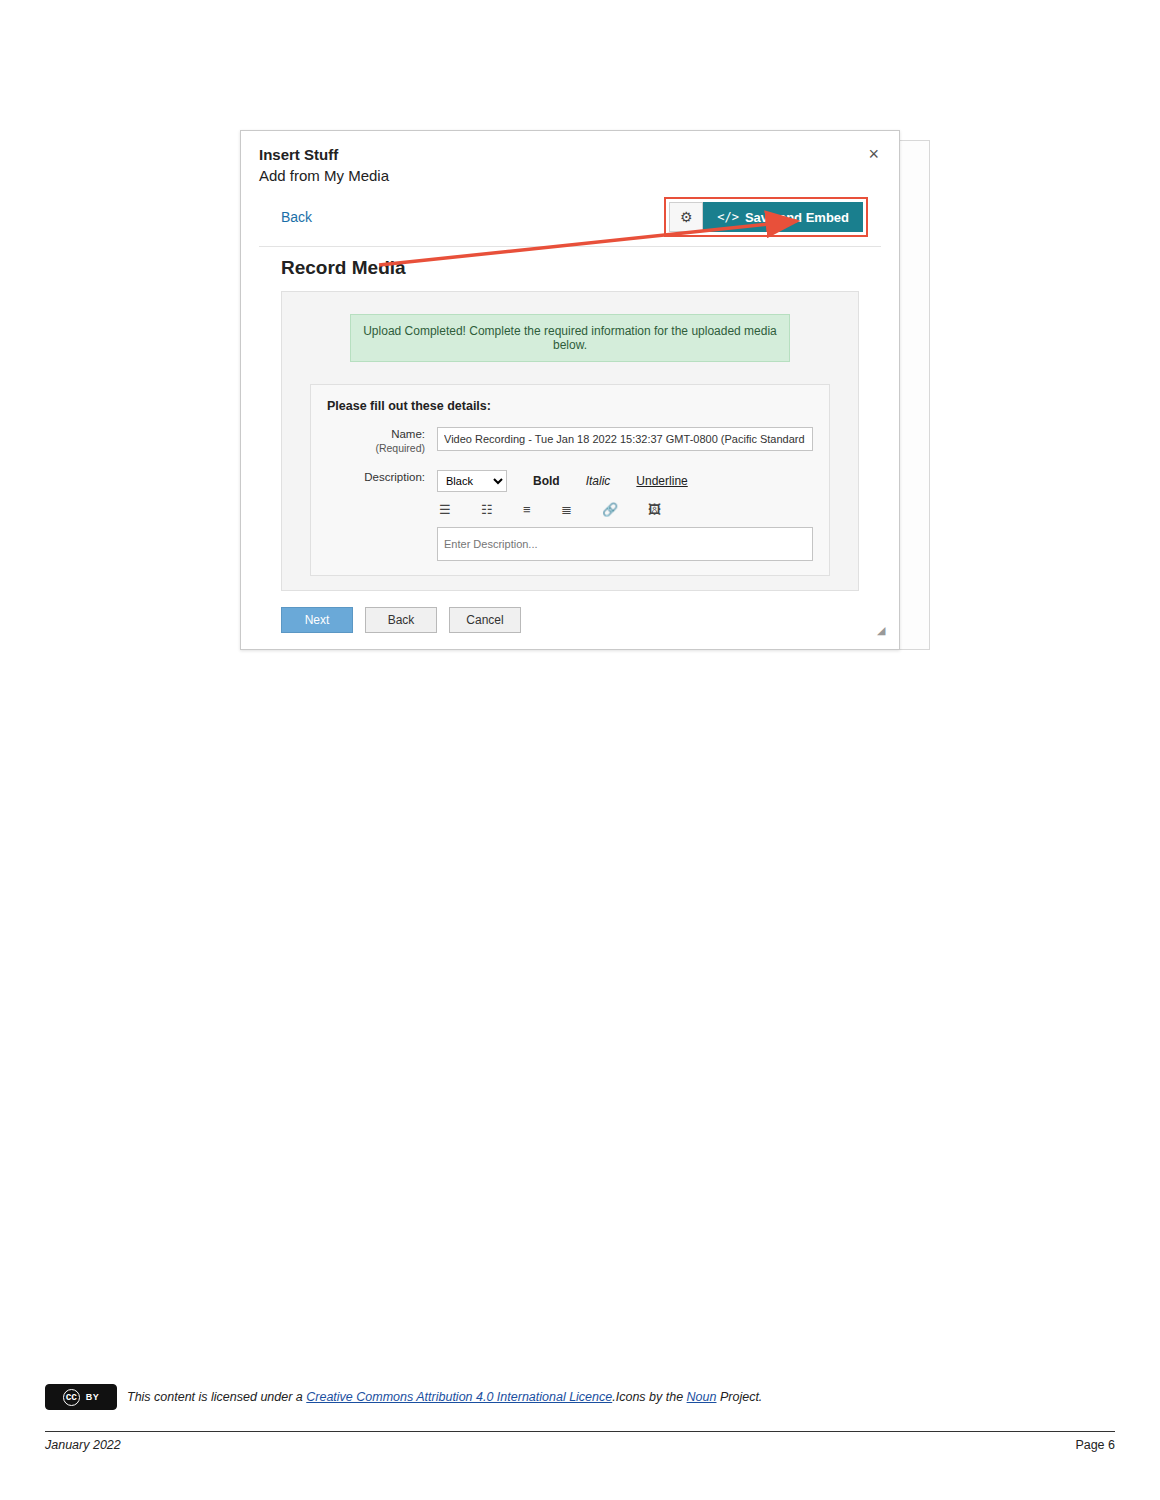Insert Stuff
Add from My Media
×
Back
⚙ </> Save and Embed
Record Media
▲
▼
Upload Completed! Complete the required information for the uploaded media below.
Please fill out these details:
Name:(Required)
Description:
Black Bold Italic Underline
☰ ☷ ≡ ≣ 🔗 🖼
Next Back Cancel ◢
cc BY
This content is licensed under a Creative Commons Attribution 4.0 International Licence.Icons by the Noun Project.
January 2022 Page 6